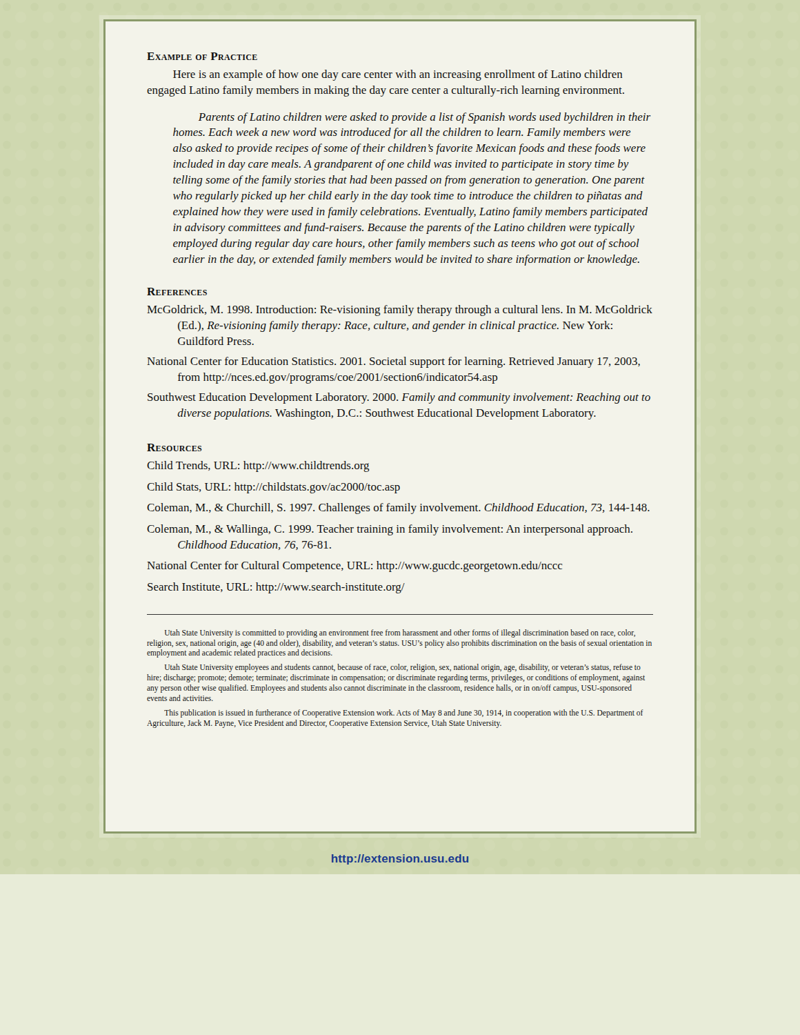Example of Practice
Here is an example of how one day care center with an increasing enrollment of Latino children engaged Latino family members in making the day care center a culturally-rich learning environment.
Parents of Latino children were asked to provide a list of Spanish words used bychildren in their homes. Each week a new word was introduced for all the children to learn. Family members were also asked to provide recipes of some of their children’s favorite Mexican foods and these foods were included in day care meals. A grandparent of one child was invited to participate in story time by telling some of the family stories that had been passed on from generation to generation. One parent who regularly picked up her child early in the day took time to introduce the children to piñatas and explained how they were used in family celebrations. Eventually, Latino family members participated in advisory committees and fund-raisers. Because the parents of the Latino children were typically employed during regular day care hours, other family members such as teens who got out of school earlier in the day, or extended family members would be invited to share information or knowledge.
References
McGoldrick, M. 1998. Introduction: Re-visioning family therapy through a cultural lens. In M. McGoldrick (Ed.), Re-visioning family therapy: Race, culture, and gender in clinical practice. New York: Guildford Press.
National Center for Education Statistics. 2001. Societal support for learning. Retrieved January 17, 2003, from http://nces.ed.gov/programs/coe/2001/section6/indicator54.asp
Southwest Education Development Laboratory. 2000. Family and community involvement: Reaching out to diverse populations. Washington, D.C.: Southwest Educational Development Laboratory.
Resources
Child Trends, URL: http://www.childtrends.org
Child Stats, URL: http://childstats.gov/ac2000/toc.asp
Coleman, M., & Churchill, S. 1997. Challenges of family involvement. Childhood Education, 73, 144-148.
Coleman, M., & Wallinga, C. 1999. Teacher training in family involvement: An interpersonal approach. Childhood Education, 76, 76-81.
National Center for Cultural Competence, URL: http://www.gucdc.georgetown.edu/nccc
Search Institute, URL: http://www.search-institute.org/
Utah State University is committed to providing an environment free from harassment and other forms of illegal discrimination based on race, color, religion, sex, national origin, age (40 and older), disability, and veteran’s status. USU’s policy also prohibits discrimination on the basis of sexual orientation in employment and academic related practices and decisions.
Utah State University employees and students cannot, because of race, color, religion, sex, national origin, age, disability, or veteran’s status, refuse to hire; discharge; promote; demote; terminate; discriminate in compensation; or discriminate regarding terms, privileges, or conditions of employment, against any person other wise qualified. Employees and students also cannot discriminate in the classroom, residence halls, or in on/off campus, USU-sponsored events and activities.
This publication is issued in furtherance of Cooperative Extension work. Acts of May 8 and June 30, 1914, in cooperation with the U.S. Department of Agriculture, Jack M. Payne, Vice President and Director, Cooperative Extension Service, Utah State University.
http://extension.usu.edu